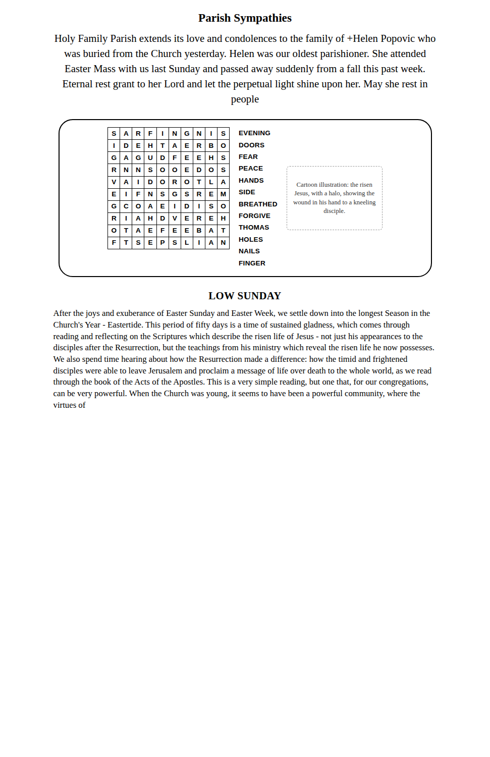Parish Sympathies
Holy Family Parish extends its love and condolences to the family of +Helen Popovic who was buried from the Church yesterday. Helen was our oldest parishioner. She attended Easter Mass with us last Sunday and passed away suddenly from a fall this past week. Eternal rest grant to her Lord and let the perpetual light shine upon her. May she rest in people
| S | A | R | F | I | N | G | N | I | S |
| I | D | E | H | T | A | E | R | B | O |
| G | A | G | U | D | F | E | E | H | S |
| R | N | N | S | O | O | E | D | O | S |
| V | A | I | D | O | R | O | T | L | A |
| E | I | F | N | S | G | S | R | E | M |
| G | C | O | A | E | I | D | I | S | O |
| R | I | A | H | D | V | E | R | E | H |
| O | T | A | E | F | E | E | B | A | T |
| F | T | S | E | P | S | L | I | A | N |
EVENING
DOORS
FEAR
PEACE
HANDS
SIDE
BREATHED
FORGIVE
THOMAS
HOLES
NAILS
FINGER
Cartoon illustration: the risen Jesus, with a halo, showing the wound in his hand to a kneeling disciple.
LOW SUNDAY
After the joys and exuberance of Easter Sunday and Easter Week, we settle down into the longest Season in the Church's Year - Eastertide. This period of fifty days is a time of sustained gladness, which comes through reading and reflecting on the Scriptures which describe the risen life of Jesus - not just his appearances to the disciples after the Resurrection, but the teachings from his ministry which reveal the risen life he now possesses. We also spend time hearing about how the Resurrection made a difference: how the timid and frightened disciples were able to leave Jerusalem and proclaim a message of life over death to the whole world, as we read through the book of the Acts of the Apostles. This is a very simple reading, but one that, for our congregations, can be very powerful. When the Church was young, it seems to have been a powerful community, where the virtues of